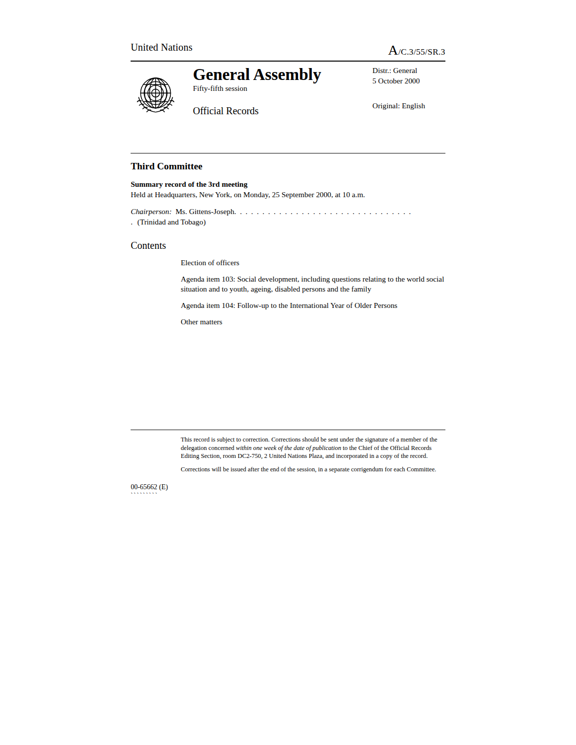United Nations
A/C.3/55/SR.3
General Assembly
Fifty-fifth session
Official Records
Distr.: General
5 October 2000
Original: English
Third Committee
Summary record of the 3rd meeting
Held at Headquarters, New York, on Monday, 25 September 2000, at 10 a.m.
Chairperson: Ms. Gittens-Joseph. . . . . . . . . . . . . . . . . . . . . . . . . . . . . . . . . (Trinidad and Tobago)
Contents
Election of officers
Agenda item 103: Social development, including questions relating to the world social situation and to youth, ageing, disabled persons and the family
Agenda item 104: Follow-up to the International Year of Older Persons
Other matters
This record is subject to correction. Corrections should be sent under the signature of a member of the delegation concerned within one week of the date of publication to the Chief of the Official Records Editing Section, room DC2-750, 2 United Nations Plaza, and incorporated in a copy of the record.
Corrections will be issued after the end of the session, in a separate corrigendum for each Committee.
00-65662 (E)
`````````